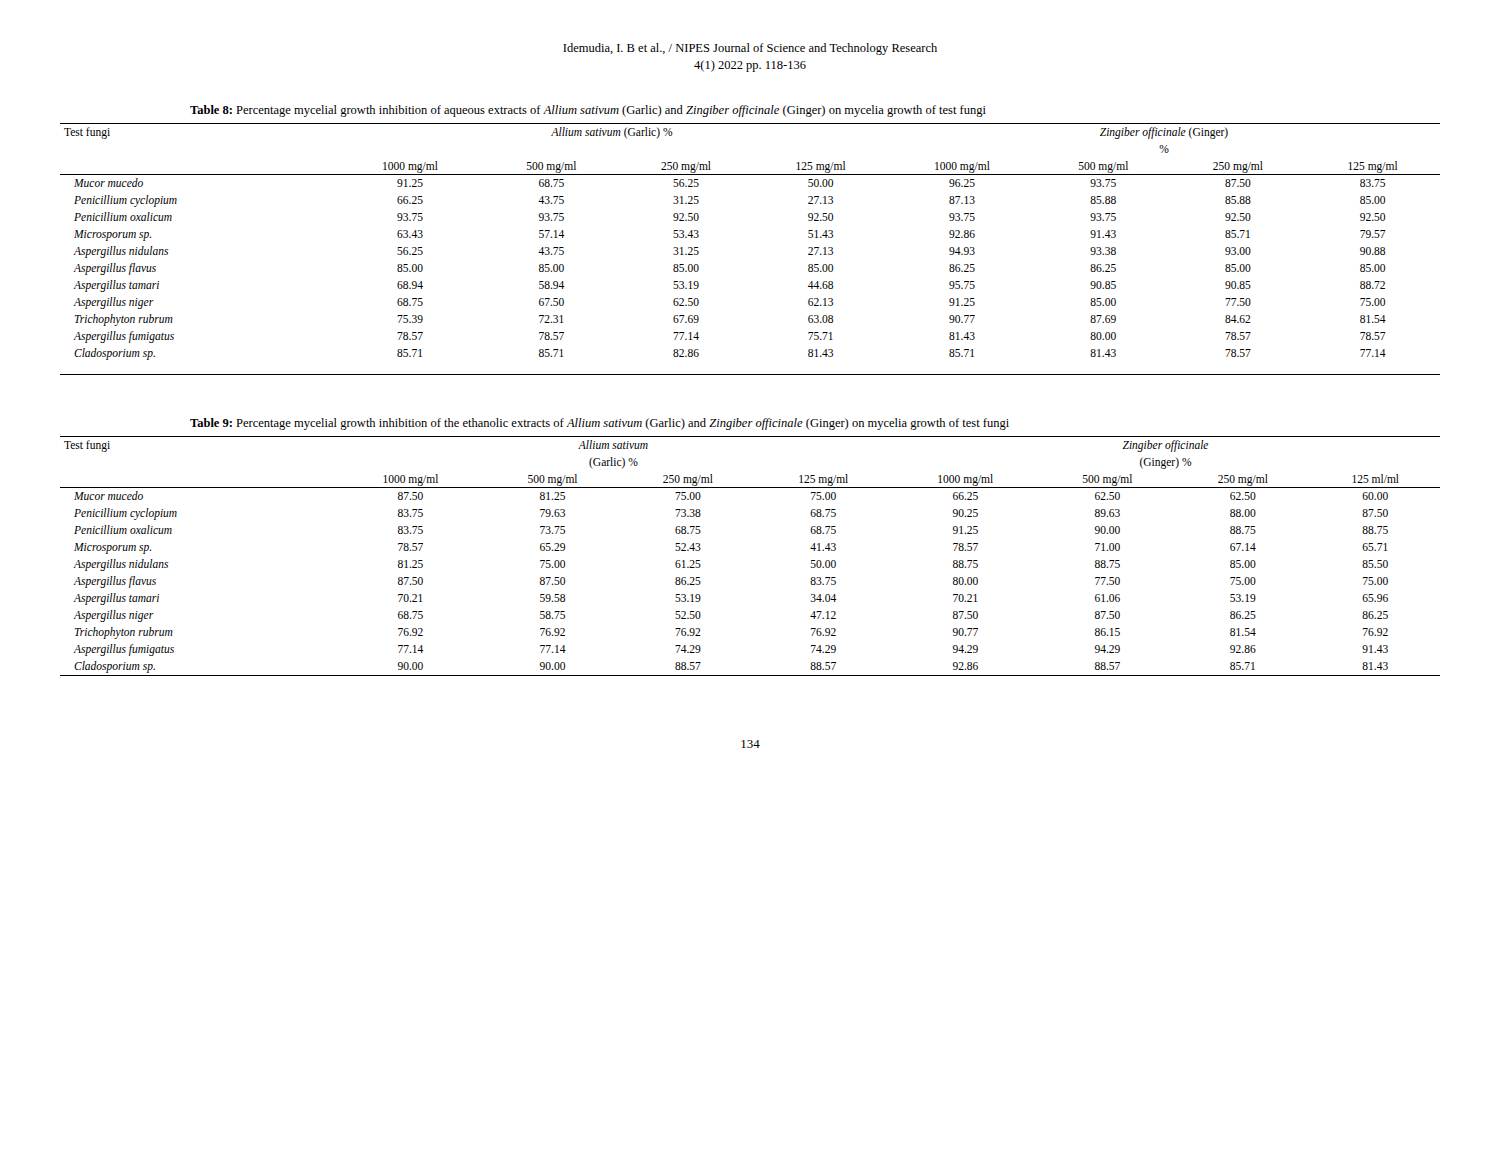Idemudia, I. B et al., / NIPES Journal of Science and Technology Research
4(1) 2022 pp. 118-136
Table 8: Percentage mycelial growth inhibition of aqueous extracts of Allium sativum (Garlic) and Zingiber officinale (Ginger) on mycelia growth of test fungi
| Test fungi | Allium sativum (Garlic) % | Zingiber officinale (Ginger) |
| --- | --- | --- |
| | | % |
| | 1000 mg/ml | 500 mg/ml | 250 mg/ml | 125 mg/ml | 1000 mg/ml | 500 mg/ml | 250 mg/ml | 125 mg/ml |
| Mucor mucedo | 91.25 | 68.75 | 56.25 | 50.00 | 96.25 | 93.75 | 87.50 | 83.75 |
| Penicillium cyclopium | 66.25 | 43.75 | 31.25 | 27.13 | 87.13 | 85.88 | 85.88 | 85.00 |
| Penicillium oxalicum | 93.75 | 93.75 | 92.50 | 92.50 | 93.75 | 93.75 | 92.50 | 92.50 |
| Microsporum sp. | 63.43 | 57.14 | 53.43 | 51.43 | 92.86 | 91.43 | 85.71 | 79.57 |
| Aspergillus nidulans | 56.25 | 43.75 | 31.25 | 27.13 | 94.93 | 93.38 | 93.00 | 90.88 |
| Aspergillus flavus | 85.00 | 85.00 | 85.00 | 85.00 | 86.25 | 86.25 | 85.00 | 85.00 |
| Aspergillus tamari | 68.94 | 58.94 | 53.19 | 44.68 | 95.75 | 90.85 | 90.85 | 88.72 |
| Aspergillus niger | 68.75 | 67.50 | 62.50 | 62.13 | 91.25 | 85.00 | 77.50 | 75.00 |
| Trichophyton rubrum | 75.39 | 72.31 | 67.69 | 63.08 | 90.77 | 87.69 | 84.62 | 81.54 |
| Aspergillus fumigatus | 78.57 | 78.57 | 77.14 | 75.71 | 81.43 | 80.00 | 78.57 | 78.57 |
| Cladosporium sp. | 85.71 | 85.71 | 82.86 | 81.43 | 85.71 | 81.43 | 78.57 | 77.14 |
Table 9: Percentage mycelial growth inhibition of the ethanolic extracts of Allium sativum (Garlic) and Zingiber officinale (Ginger) on mycelia growth of test fungi
| Test fungi | Allium sativum | Zingiber officinale |
| --- | --- | --- |
| | (Garlic) % | (Ginger) % |
| | 1000 mg/ml | 500 mg/ml | 250 mg/ml | 125 mg/ml | 1000 mg/ml | 500 mg/ml | 250 mg/ml | 125 ml/ml |
| Mucor mucedo | 87.50 | 81.25 | 75.00 | 75.00 | 66.25 | 62.50 | 62.50 | 60.00 |
| Penicillium cyclopium | 83.75 | 79.63 | 73.38 | 68.75 | 90.25 | 89.63 | 88.00 | 87.50 |
| Penicillium oxalicum | 83.75 | 73.75 | 68.75 | 68.75 | 91.25 | 90.00 | 88.75 | 88.75 |
| Microsporum sp. | 78.57 | 65.29 | 52.43 | 41.43 | 78.57 | 71.00 | 67.14 | 65.71 |
| Aspergillus nidulans | 81.25 | 75.00 | 61.25 | 50.00 | 88.75 | 88.75 | 85.00 | 85.50 |
| Aspergillus flavus | 87.50 | 87.50 | 86.25 | 83.75 | 80.00 | 77.50 | 75.00 | 75.00 |
| Aspergillus tamari | 70.21 | 59.58 | 53.19 | 34.04 | 70.21 | 61.06 | 53.19 | 65.96 |
| Aspergillus niger | 68.75 | 58.75 | 52.50 | 47.12 | 87.50 | 87.50 | 86.25 | 86.25 |
| Trichophyton rubrum | 76.92 | 76.92 | 76.92 | 76.92 | 90.77 | 86.15 | 81.54 | 76.92 |
| Aspergillus fumigatus | 77.14 | 77.14 | 74.29 | 74.29 | 94.29 | 94.29 | 92.86 | 91.43 |
| Cladosporium sp. | 90.00 | 90.00 | 88.57 | 88.57 | 92.86 | 88.57 | 85.71 | 81.43 |
134